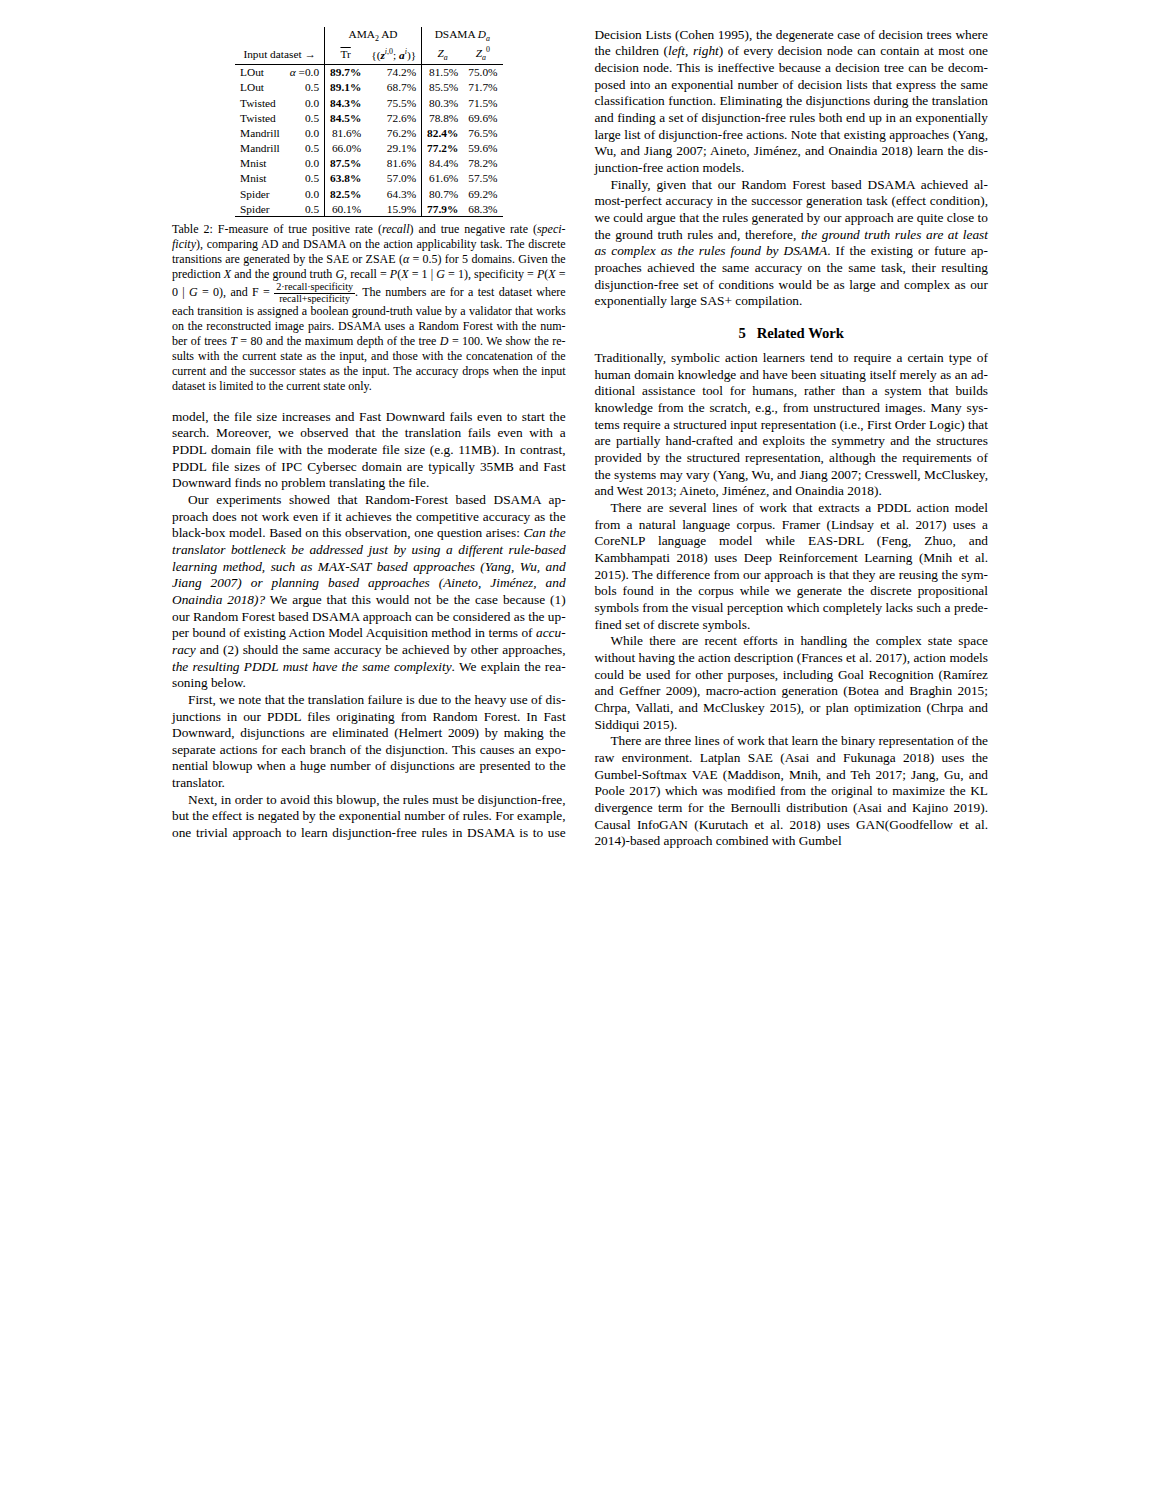| | | AMA 2 AD | DSAMA D a |
| Input dataset → | Tr | {( z i ,0 ; a i )} | Z a | Z a 0 |
| LOut | α =0.0 | 89.7% | 74.2% | 81.5% | 75.0% |
| LOut | 0.5 | 89.1% | 68.7% | 85.5% | 71.7% |
| Twisted | 0.0 | 84.3% | 75.5% | 80.3% | 71.5% |
| Twisted | 0.5 | 84.5% | 72.6% | 78.8% | 69.6% |
| Mandrill | 0.0 | 81.6% | 76.2% | 82.4% | 76.5% |
| Mandrill | 0.5 | 66.0% | 29.1% | 77.2% | 59.6% |
| Mnist | 0.0 | 87.5% | 81.6% | 84.4% | 78.2% |
| Mnist | 0.5 | 63.8% | 57.0% | 61.6% | 57.5% |
| Spider | 0.0 | 82.5% | 64.3% | 80.7% | 69.2% |
| Spider | 0.5 | 60.1% | 15.9% | 77.9% | 68.3% |
Table 2: F-measure of true positive rate (recall) and true negative rate (specificity), comparing AD and DSAMA on the action applicability task. The discrete transitions are generated by the SAE or ZSAE (α = 0.5) for 5 domains. Given the prediction X and the ground truth G, recall = P(X = 1 | G = 1), specificity = P(X = 0 | G = 0), and F = 2·recall·specificity recall+specificity. The numbers are for a test dataset where each transition is assigned a boolean ground-truth value by a validator that works on the reconstructed image pairs. DSAMA uses a Random Forest with the number of trees T = 80 and the maximum depth of the tree D = 100. We show the results with the current state as the input, and those with the concatenation of the current and the successor states as the input. The accuracy drops when the input dataset is limited to the current state only.
model, the file size increases and Fast Downward fails even to start the search. Moreover, we observed that the translation fails even with a PDDL domain file with the moderate file size (e.g. 11MB). In contrast, PDDL file sizes of IPC Cybersec domain are typically 35MB and Fast Downward finds no problem translating the file.
Our experiments showed that Random-Forest based DSAMA approach does not work even if it achieves the competitive accuracy as the black-box model. Based on this observation, one question arises: Can the translator bottleneck be addressed just by using a different rule-based learning method, such as MAX-SAT based approaches (Yang, Wu, and Jiang 2007) or planning based approaches (Aineto, Jiménez, and Onaindia 2018)? We argue that this would not be the case because (1) our Random Forest based DSAMA approach can be considered as the upper bound of existing Action Model Acquisition method in terms of accuracy and (2) should the same accuracy be achieved by other approaches, the resulting PDDL must have the same complexity. We explain the reasoning below.
First, we note that the translation failure is due to the heavy use of disjunctions in our PDDL files originating from Random Forest. In Fast Downward, disjunctions are eliminated (Helmert 2009) by making the separate actions for each branch of the disjunction. This causes an exponential blowup when a huge number of disjunctions are presented to the translator.
Next, in order to avoid this blowup, the rules must be disjunction-free, but the effect is negated by the exponential number of rules. For example, one trivial approach to learn disjunction-free rules in DSAMA is to use Decision Lists (Cohen 1995), the degenerate case of decision trees where the children (left, right) of every decision node can contain at most one decision node. This is ineffective because a decision tree can be decomposed into an exponential number of decision lists that express the same classification function. Eliminating the disjunctions during the translation and finding a set of disjunction-free rules both end up in an exponentially large list of disjunction-free actions. Note that existing approaches (Yang, Wu, and Jiang 2007; Aineto, Jiménez, and Onaindia 2018) learn the disjunction-free action models.
Finally, given that our Random Forest based DSAMA achieved almost-perfect accuracy in the successor generation task (effect condition), we could argue that the rules generated by our approach are quite close to the ground truth rules and, therefore, the ground truth rules are at least as complex as the rules found by DSAMA. If the existing or future approaches achieved the same accuracy on the same task, their resulting disjunction-free set of conditions would be as large and complex as our exponentially large SAS+ compilation.
5 Related Work
Traditionally, symbolic action learners tend to require a certain type of human domain knowledge and have been situating itself merely as an additional assistance tool for humans, rather than a system that builds knowledge from the scratch, e.g., from unstructured images. Many systems require a structured input representation (i.e., First Order Logic) that are partially hand-crafted and exploits the symmetry and the structures provided by the structured representation, although the requirements of the systems may vary (Yang, Wu, and Jiang 2007; Cresswell, McCluskey, and West 2013; Aineto, Jiménez, and Onaindia 2018).
There are several lines of work that extracts a PDDL action model from a natural language corpus. Framer (Lindsay et al. 2017) uses a CoreNLP language model while EAS-DRL (Feng, Zhuo, and Kambhampati 2018) uses Deep Reinforcement Learning (Mnih et al. 2015). The difference from our approach is that they are reusing the symbols found in the corpus while we generate the discrete propositional symbols from the visual perception which completely lacks such a predefined set of discrete symbols.
While there are recent efforts in handling the complex state space without having the action description (Frances et al. 2017), action models could be used for other purposes, including Goal Recognition (Ramírez and Geffner 2009), macro-action generation (Botea and Braghin 2015; Chrpa, Vallati, and McCluskey 2015), or plan optimization (Chrpa and Siddiqui 2015).
There are three lines of work that learn the binary representation of the raw environment. Latplan SAE (Asai and Fukunaga 2018) uses the Gumbel-Softmax VAE (Maddison, Mnih, and Teh 2017; Jang, Gu, and Poole 2017) which was modified from the original to maximize the KL divergence term for the Bernoulli distribution (Asai and Kajino 2019). Causal InfoGAN (Kurutach et al. 2018) uses GAN(Goodfellow et al. 2014)-based approach combined with Gumbel